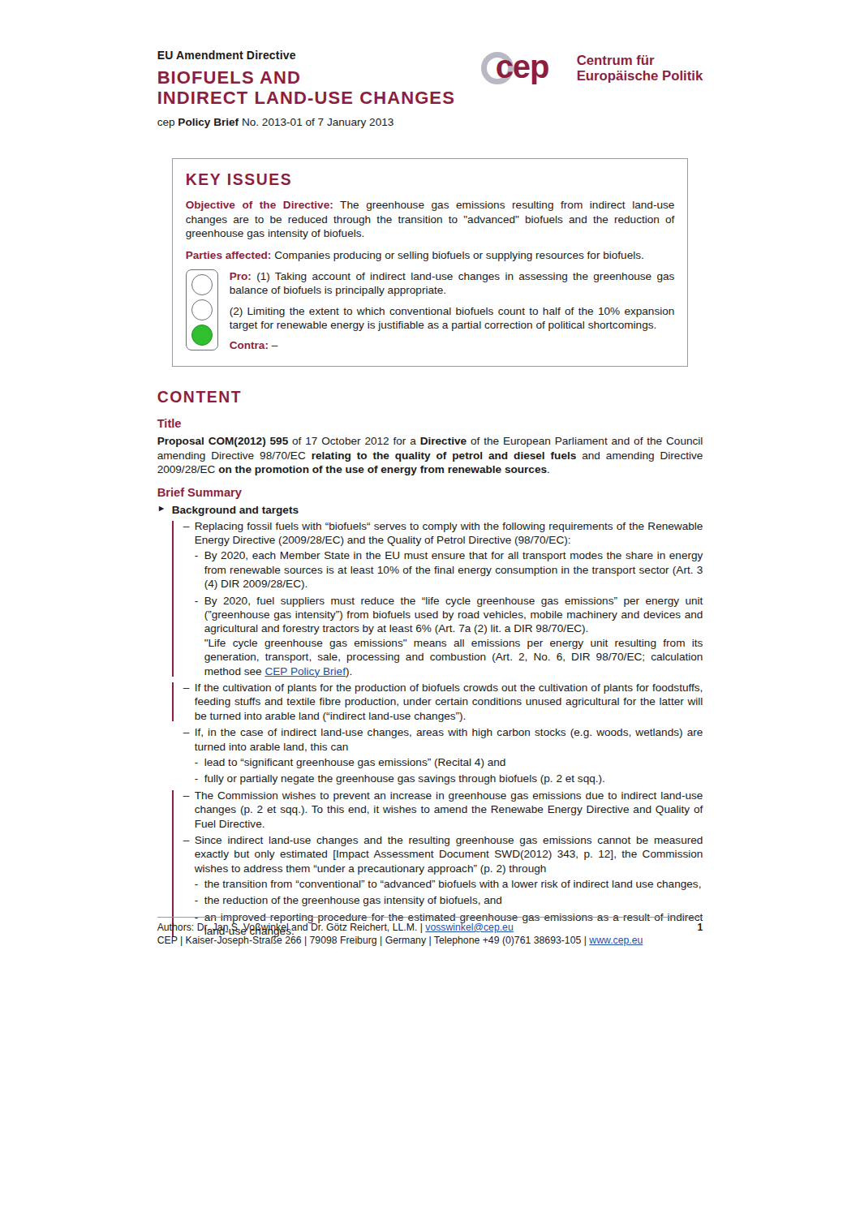EU Amendment Directive
Biofuels and
Indirect Land-Use Changes
cep Policy Brief No. 2013-01 of 7 January 2013
cep
Centrum für
Europäische Politik
Key Issues
Objective of the Directive: The greenhouse gas emissions resulting from indirect land-use changes are to be reduced through the transition to "advanced" biofuels and the reduction of greenhouse gas intensity of biofuels.
Parties affected: Companies producing or selling biofuels or supplying resources for biofuels.
Pro: (1) Taking account of indirect land-use changes in assessing the greenhouse gas balance of biofuels is principally appropriate.
(2) Limiting the extent to which conventional biofuels count to half of the 10% expansion target for renewable energy is justifiable as a partial correction of political shortcomings.
Contra: –
Content
Title
Proposal COM(2012) 595 of 17 October 2012 for a Directive of the European Parliament and of the Council amending Directive 98/70/EC relating to the quality of petrol and diesel fuels and amending Directive 2009/28/EC on the promotion of the use of energy from renewable sources.
Brief Summary
Background and targets
Replacing fossil fuels with “biofuels“ serves to comply with the following requirements of the Renewable Energy Directive (2009/28/EC) and the Quality of Petrol Directive (98/70/EC):
By 2020, each Member State in the EU must ensure that for all transport modes the share in energy from renewable sources is at least 10% of the final energy consumption in the transport sector (Art. 3 (4) DIR 2009/28/EC).
By 2020, fuel suppliers must reduce the “life cycle greenhouse gas emissions” per energy unit (”greenhouse gas intensity”) from biofuels used by road vehicles, mobile machinery and devices and agricultural and forestry tractors by at least 6% (Art. 7a (2) lit. a DIR 98/70/EC).
"Life cycle greenhouse gas emissions" means all emissions per energy unit resulting from its generation, transport, sale, processing and combustion (Art. 2, No. 6, DIR 98/70/EC; calculation method see CEP Policy Brief).
If the cultivation of plants for the production of biofuels crowds out the cultivation of plants for foodstuffs, feeding stuffs and textile fibre production, under certain conditions unused agricultural for the latter will be turned into arable land (“indirect land-use changes”).
If, in the case of indirect land-use changes, areas with high carbon stocks (e.g. woods, wetlands) are turned into arable land, this can
lead to “significant greenhouse gas emissions” (Recital 4) and
fully or partially negate the greenhouse gas savings through biofuels (p. 2 et sqq.).
The Commission wishes to prevent an increase in greenhouse gas emissions due to indirect land-use changes (p. 2 et sqq.). To this end, it wishes to amend the Renewabe Energy Directive and Quality of Fuel Directive.
Since indirect land-use changes and the resulting greenhouse gas emissions cannot be measured exactly but only estimated [Impact Assessment Document SWD(2012) 343, p. 12], the Commission wishes to address them “under a precautionary approach” (p. 2) through
the transition from “conventional” to “advanced” biofuels with a lower risk of indirect land use changes,
the reduction of the greenhouse gas intensity of biofuels, and
an improved reporting procedure for the estimated greenhouse gas emissions as a result of indirect land-use changes.
Authors: Dr. Jan S. Voßwinkel and Dr. Götz Reichert, LL.M. | vosswinkel@cep.eu
CEP | Kaiser-Joseph-Straße 266 | 79098 Freiburg | Germany | Telephone +49 (0)761 38693-105 | www.cep.eu
1